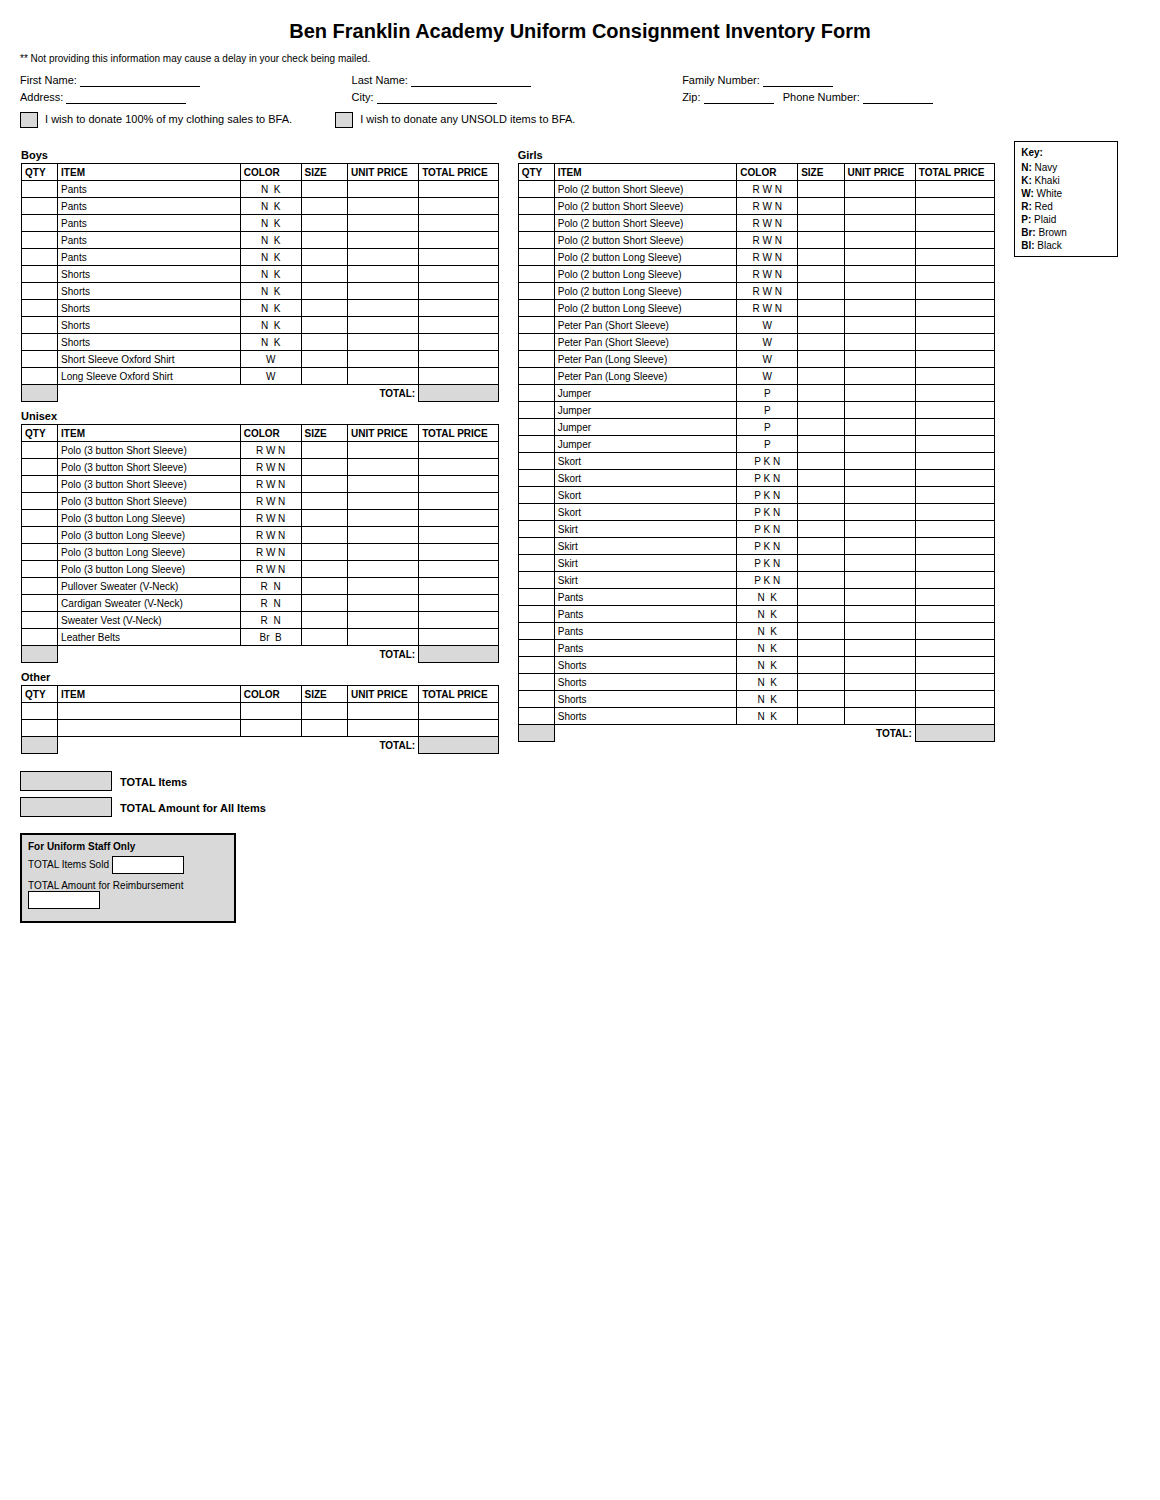Ben Franklin Academy Uniform Consignment Inventory Form
** Not providing this information may cause a delay in your check being mailed.
| First Name: | Last Name: | Family Number: |
| Address: | City: | Zip: Phone Number: |
I wish to donate 100% of my clothing sales to BFA. I wish to donate any UNSOLD items to BFA.
| Boys / QTY / ITEM / COLOR / SIZE / UNIT PRICE / TOTAL PRICE / / --- / --- / --- / --- / --- / --- / / / Pants / N K / / / / / / Pants / N K / / / / / / Pants / N K / / / / / / Pants / N K / / / / / / Pants / N K / / / / / / Shorts / N K / / / / / / Shorts / N K / / / / / / Shorts / N K / / / / / / Shorts / N K / / / / / / Shorts / N K / / / / / / Short Sleeve Oxford Shirt / W / / / / / / Long Sleeve Oxford Shirt / W / / / / / / TOTAL: / / Unisex / QTY / ITEM / COLOR / SIZE / UNIT PRICE / TOTAL PRICE / / --- / --- / --- / --- / --- / --- / / / Polo (3 button Short Sleeve) / R W N / / / / / / Polo (3 button Short Sleeve) / R W N / / / / / / Polo (3 button Short Sleeve) / R W N / / / / / / Polo (3 button Short Sleeve) / R W N / / / / / / Polo (3 button Long Sleeve) / R W N / / / / / / Polo (3 button Long Sleeve) / R W N / / / / / / Polo (3 button Long Sleeve) / R W N / / / / / / Polo (3 button Long Sleeve) / R W N / / / / / / Pullover Sweater (V-Neck) / R N / / / / / / Cardigan Sweater (V-Neck) / R N / / / / / / Sweater Vest (V-Neck) / R N / / / / / / Leather Belts / Br B / / / / / / TOTAL: / / Other / QTY / ITEM / COLOR / SIZE / UNIT PRICE / TOTAL PRICE / / --- / --- / --- / --- / --- / --- / / / TOTAL: / / | Girls / QTY / ITEM / COLOR / SIZE / UNIT PRICE / TOTAL PRICE / / --- / --- / --- / --- / --- / --- / / / Polo (2 button Short Sleeve) / R W N / / / / / / Polo (2 button Short Sleeve) / R W N / / / / / / Polo (2 button Short Sleeve) / R W N / / / / / / Polo (2 button Short Sleeve) / R W N / / / / / / Polo (2 button Long Sleeve) / R W N / / / / / / Polo (2 button Long Sleeve) / R W N / / / / / / Polo (2 button Long Sleeve) / R W N / / / / / / Polo (2 button Long Sleeve) / R W N / / / / / / Peter Pan (Short Sleeve) / W / / / / / / Peter Pan (Short Sleeve) / W / / / / / / Peter Pan (Long Sleeve) / W / / / / / / Peter Pan (Long Sleeve) / W / / / / / / Jumper / P / / / / / / Jumper / P / / / / / / Jumper / P / / / / / / Jumper / P / / / / / / Skort / P K N / / / / / / Skort / P K N / / / / / / Skort / P K N / / / / / / Skort / P K N / / / / / / Skirt / P K N / / / / / / Skirt / P K N / / / / / / Skirt / P K N / / / / / / Skirt / P K N / / / / / / Pants / N K / / / / / / Pants / N K / / / / / / Pants / N K / / / / / / Pants / N K / / / / / / Shorts / N K / / / / / / Shorts / N K / / / / / / Shorts / N K / / / / / / Shorts / N K / / / / / / TOTAL: / / | Key: N: Navy K: Khaki W: White R: Red P: Plaid Br: Brown Bl: Black |
| | TOTAL Items |
| | TOTAL Amount for All Items |
For Uniform Staff Only
TOTAL Items Sold
TOTAL Amount for Reimbursement